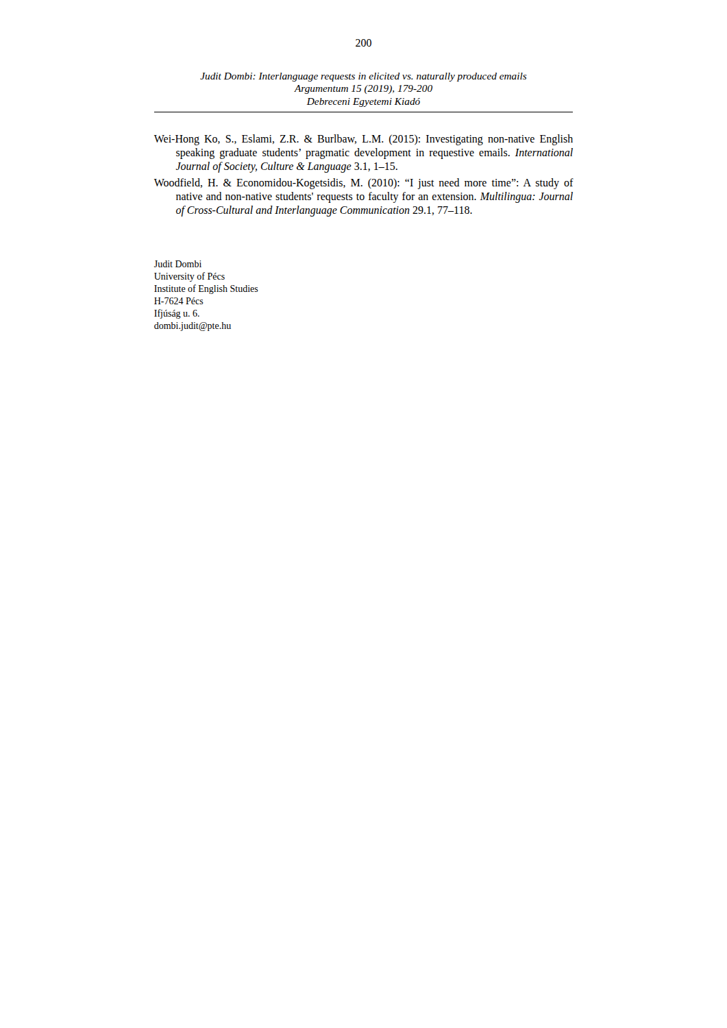200
Judit Dombi: Interlanguage requests in elicited vs. naturally produced emails
Argumentum 15 (2019), 179-200
Debreceni Egyetemi Kiadó
Wei-Hong Ko, S., Eslami, Z.R. & Burlbaw, L.M. (2015): Investigating non-native English speaking graduate students’ pragmatic development in requestive emails. International Journal of Society, Culture & Language 3.1, 1–15.
Woodfield, H. & Economidou-Kogetsidis, M. (2010): “I just need more time”: A study of native and non-native students' requests to faculty for an extension. Multilingua: Journal of Cross-Cultural and Interlanguage Communication 29.1, 77–118.
Judit Dombi
University of Pécs
Institute of English Studies
H-7624 Pécs
Ifjúság u. 6.
dombi.judit@pte.hu